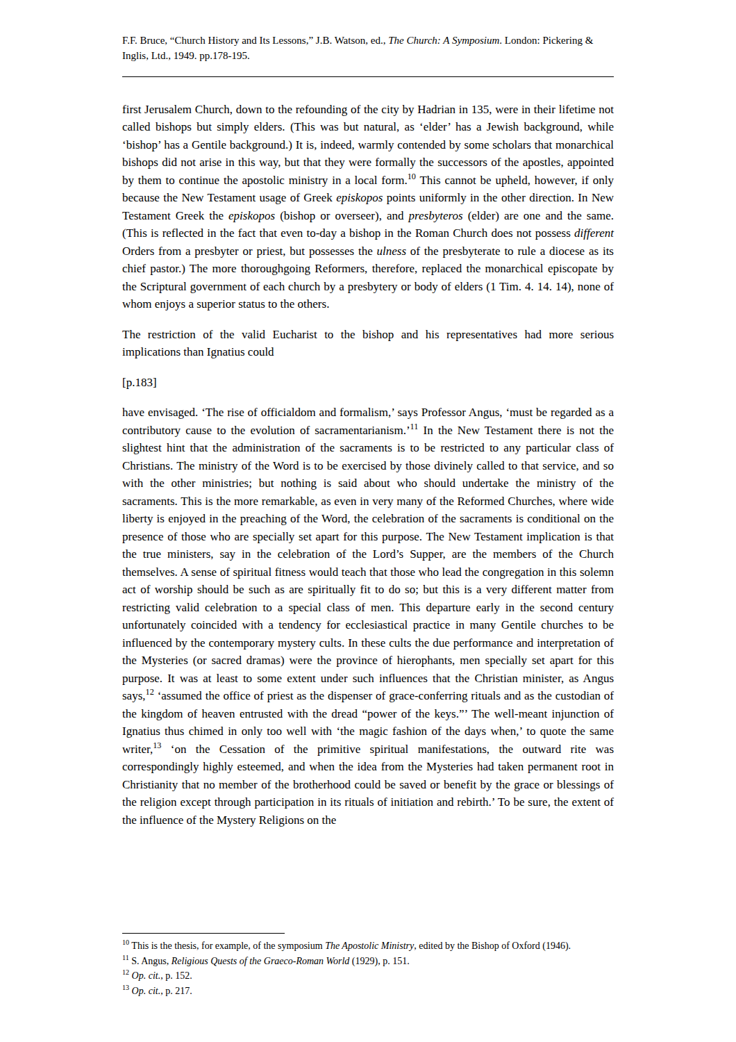F.F. Bruce, “Church History and Its Lessons,” J.B. Watson, ed., The Church: A Symposium. London: Pickering & Inglis, Ltd., 1949. pp.178-195.
first Jerusalem Church, down to the refounding of the city by Hadrian in 135, were in their lifetime not called bishops but simply elders. (This was but natural, as ‘elder’ has a Jewish background, while ‘bishop’ has a Gentile background.) It is, indeed, warmly contended by some scholars that monarchical bishops did not arise in this way, but that they were formally the successors of the apostles, appointed by them to continue the apostolic ministry in a local form.10 This cannot be upheld, however, if only because the New Testament usage of Greek episkopos points uniformly in the other direction. In New Testament Greek the episkopos (bishop or overseer), and presbyteros (elder) are one and the same. (This is reflected in the fact that even to-day a bishop in the Roman Church does not possess different Orders from a presbyter or priest, but possesses the ulness of the presbyterate to rule a diocese as its chief pastor.) The more thoroughgoing Reformers, therefore, replaced the monarchical episcopate by the Scriptural government of each church by a presbytery or body of elders (1 Tim. 4. 14. 14), none of whom enjoys a superior status to the others.
The restriction of the valid Eucharist to the bishop and his representatives had more serious implications than Ignatius could
[p.183]
have envisaged. ‘The rise of officialdom and formalism,’ says Professor Angus, ‘must be regarded as a contributory cause to the evolution of sacramentarianism.’11 In the New Testament there is not the slightest hint that the administration of the sacraments is to be restricted to any particular class of Christians. The ministry of the Word is to be exercised by those divinely called to that service, and so with the other ministries; but nothing is said about who should undertake the ministry of the sacraments. This is the more remarkable, as even in very many of the Reformed Churches, where wide liberty is enjoyed in the preaching of the Word, the celebration of the sacraments is conditional on the presence of those who are specially set apart for this purpose. The New Testament implication is that the true ministers, say in the celebration of the Lord’s Supper, are the members of the Church themselves. A sense of spiritual fitness would teach that those who lead the congregation in this solemn act of worship should be such as are spiritually fit to do so; but this is a very different matter from restricting valid celebration to a special class of men. This departure early in the second century unfortunately coincided with a tendency for ecclesiastical practice in many Gentile churches to be influenced by the contemporary mystery cults. In these cults the due performance and interpretation of the Mysteries (or sacred dramas) were the province of hierophants, men specially set apart for this purpose. It was at least to some extent under such influences that the Christian minister, as Angus says,12 ‘assumed the office of priest as the dispenser of grace-conferring rituals and as the custodian of the kingdom of heaven entrusted with the dread “power of the keys.”’ The well-meant injunction of Ignatius thus chimed in only too well with ‘the magic fashion of the days when,’ to quote the same writer,13 ‘on the Cessation of the primitive spiritual manifestations, the outward rite was correspondingly highly esteemed, and when the idea from the Mysteries had taken permanent root in Christianity that no member of the brotherhood could be saved or benefit by the grace or blessings of the religion except through participation in its rituals of initiation and rebirth.’ To be sure, the extent of the influence of the Mystery Religions on the
10 This is the thesis, for example, of the symposium The Apostolic Ministry, edited by the Bishop of Oxford (1946).
11 S. Angus, Religious Quests of the Graeco-Roman World (1929), p. 151.
12 Op. cit., p. 152.
13 Op. cit., p. 217.